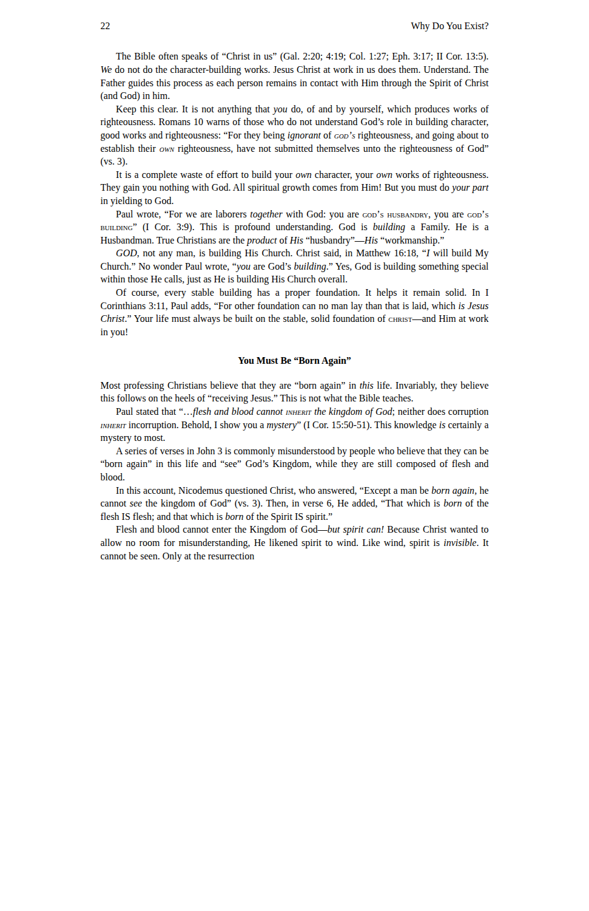22 Why Do You Exist?
The Bible often speaks of “Christ in us” (Gal. 2:20; 4:19; Col. 1:27; Eph. 3:17; II Cor. 13:5). We do not do the character-building works. Jesus Christ at work in us does them. Understand. The Father guides this process as each person remains in contact with Him through the Spirit of Christ (and God) in him.
Keep this clear. It is not anything that you do, of and by yourself, which produces works of righteousness. Romans 10 warns of those who do not understand God’s role in building character, good works and righteousness: “For they being ignorant of god’s righteousness, and going about to establish their own righteousness, have not submitted themselves unto the righteousness of God” (vs. 3).
It is a complete waste of effort to build your own character, your own works of righteousness. They gain you nothing with God. All spiritual growth comes from Him! But you must do your part in yielding to God.
Paul wrote, “For we are laborers together with God: you are god’s husbandry, you are god’s building” (I Cor. 3:9). This is profound understanding. God is building a Family. He is a Husbandman. True Christians are the product of His “husbandry”—His “workmanship.”
GOD, not any man, is building His Church. Christ said, in Matthew 16:18, “I will build My Church.” No wonder Paul wrote, “you are God’s building.” Yes, God is building something special within those He calls, just as He is building His Church overall.
Of course, every stable building has a proper foundation. It helps it remain solid. In I Corinthians 3:11, Paul adds, “For other foundation can no man lay than that is laid, which is Jesus Christ.” Your life must always be built on the stable, solid foundation of christ—and Him at work in you!
You Must Be “Born Again”
Most professing Christians believe that they are “born again” in this life. Invariably, they believe this follows on the heels of “receiving Jesus.” This is not what the Bible teaches.
Paul stated that “…flesh and blood cannot inherit the kingdom of God; neither does corruption inherit incorruption. Behold, I show you a mystery” (I Cor. 15:50-51). This knowledge is certainly a mystery to most.
A series of verses in John 3 is commonly misunderstood by people who believe that they can be “born again” in this life and “see” God’s Kingdom, while they are still composed of flesh and blood.
In this account, Nicodemus questioned Christ, who answered, “Except a man be born again, he cannot see the kingdom of God” (vs. 3). Then, in verse 6, He added, “That which is born of the flesh IS flesh; and that which is born of the Spirit IS spirit.”
Flesh and blood cannot enter the Kingdom of God—but spirit can! Because Christ wanted to allow no room for misunderstanding, He likened spirit to wind. Like wind, spirit is invisible. It cannot be seen. Only at the resurrection